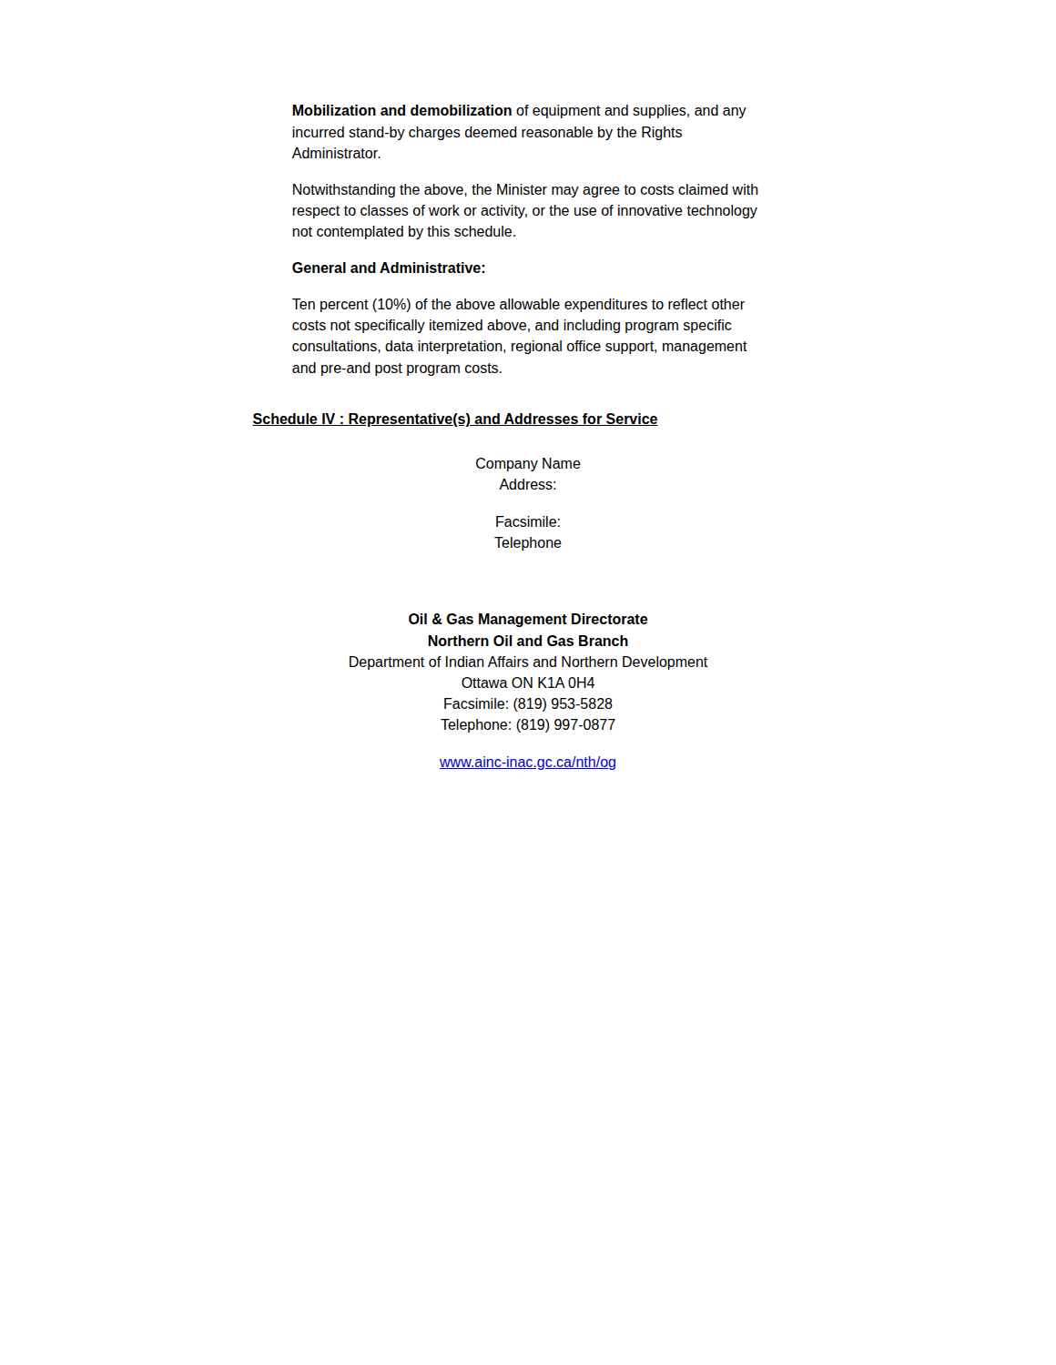Mobilization and demobilization of equipment and supplies, and any incurred stand-by charges deemed reasonable by the Rights Administrator.
Notwithstanding the above, the Minister may agree to costs claimed with respect to classes of work or activity, or the use of innovative technology not contemplated by this schedule.
General and Administrative:
Ten percent (10%) of the above allowable expenditures to reflect other costs not specifically itemized above, and including program specific consultations, data interpretation, regional office support, management and pre-and post program costs.
Schedule IV : Representative(s) and Addresses for Service
Company Name
Address:
Facsimile:
Telephone
Oil & Gas Management Directorate
Northern Oil and Gas Branch
Department of Indian Affairs and Northern Development
Ottawa ON K1A 0H4
Facsimile: (819) 953-5828
Telephone: (819) 997-0877
www.ainc-inac.gc.ca/nth/og